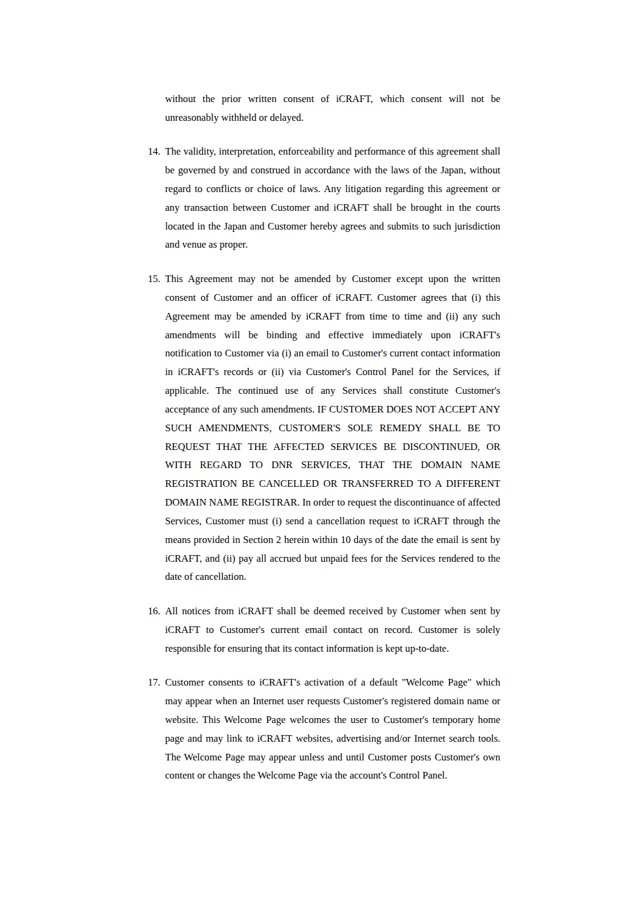without the prior written consent of iCRAFT, which consent will not be unreasonably withheld or delayed.
The validity, interpretation, enforceability and performance of this agreement shall be governed by and construed in accordance with the laws of the Japan, without regard to conflicts or choice of laws. Any litigation regarding this agreement or any transaction between Customer and iCRAFT shall be brought in the courts located in the Japan and Customer hereby agrees and submits to such jurisdiction and venue as proper.
This Agreement may not be amended by Customer except upon the written consent of Customer and an officer of iCRAFT. Customer agrees that (i) this Agreement may be amended by iCRAFT from time to time and (ii) any such amendments will be binding and effective immediately upon iCRAFT's notification to Customer via (i) an email to Customer's current contact information in iCRAFT's records or (ii) via Customer's Control Panel for the Services, if applicable. The continued use of any Services shall constitute Customer's acceptance of any such amendments. If customer does not accept any such amendments, customer's sole remedy shall be to request that the affected services be discontinued, or with regard to DNR services, that the domain name registration be cancelled or transferred to a different domain name registrar. In order to request the discontinuance of affected Services, Customer must (i) send a cancellation request to iCRAFT through the means provided in Section 2 herein within 10 days of the date the email is sent by iCRAFT, and (ii) pay all accrued but unpaid fees for the Services rendered to the date of cancellation.
All notices from iCRAFT shall be deemed received by Customer when sent by iCRAFT to Customer's current email contact on record. Customer is solely responsible for ensuring that its contact information is kept up-to-date.
Customer consents to iCRAFT's activation of a default "Welcome Page" which may appear when an Internet user requests Customer's registered domain name or website. This Welcome Page welcomes the user to Customer's temporary home page and may link to iCRAFT websites, advertising and/or Internet search tools. The Welcome Page may appear unless and until Customer posts Customer's own content or changes the Welcome Page via the account's Control Panel.